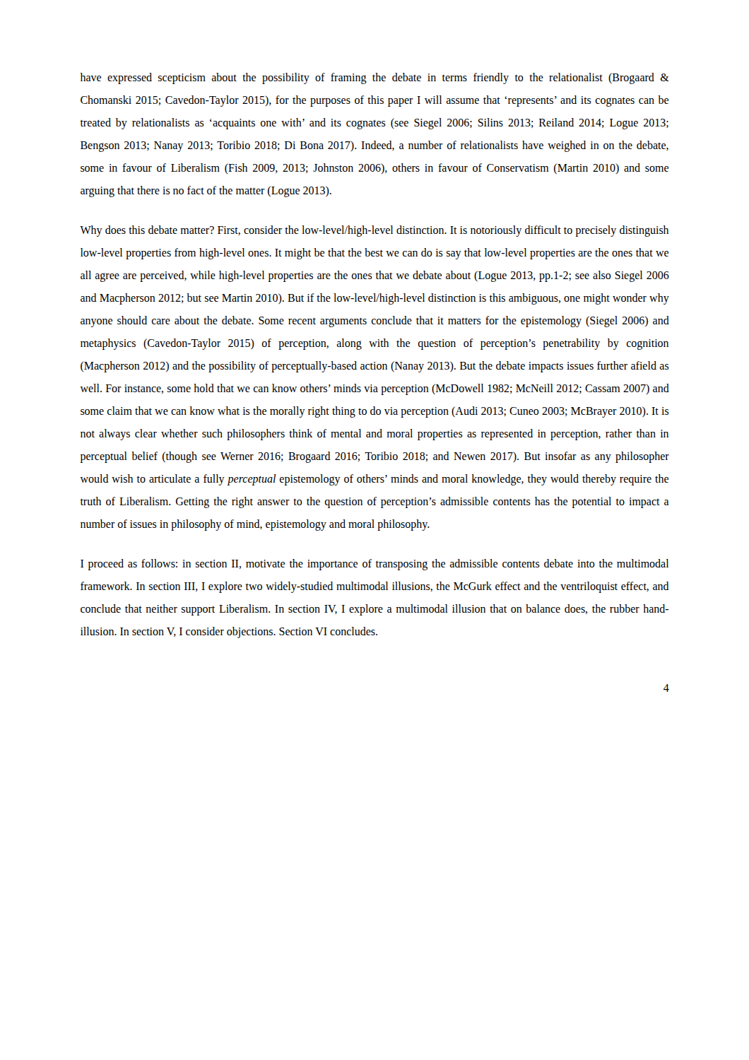have expressed scepticism about the possibility of framing the debate in terms friendly to the relationalist (Brogaard & Chomanski 2015; Cavedon-Taylor 2015), for the purposes of this paper I will assume that ‘represents’ and its cognates can be treated by relationalists as ‘acquaints one with’ and its cognates (see Siegel 2006; Silins 2013; Reiland 2014; Logue 2013; Bengson 2013; Nanay 2013; Toribio 2018; Di Bona 2017). Indeed, a number of relationalists have weighed in on the debate, some in favour of Liberalism (Fish 2009, 2013; Johnston 2006), others in favour of Conservatism (Martin 2010) and some arguing that there is no fact of the matter (Logue 2013).
Why does this debate matter? First, consider the low-level/high-level distinction. It is notoriously difficult to precisely distinguish low-level properties from high-level ones. It might be that the best we can do is say that low-level properties are the ones that we all agree are perceived, while high-level properties are the ones that we debate about (Logue 2013, pp.1-2; see also Siegel 2006 and Macpherson 2012; but see Martin 2010). But if the low-level/high-level distinction is this ambiguous, one might wonder why anyone should care about the debate. Some recent arguments conclude that it matters for the epistemology (Siegel 2006) and metaphysics (Cavedon-Taylor 2015) of perception, along with the question of perception’s penetrability by cognition (Macpherson 2012) and the possibility of perceptually-based action (Nanay 2013). But the debate impacts issues further afield as well. For instance, some hold that we can know others’ minds via perception (McDowell 1982; McNeill 2012; Cassam 2007) and some claim that we can know what is the morally right thing to do via perception (Audi 2013; Cuneo 2003; McBrayer 2010). It is not always clear whether such philosophers think of mental and moral properties as represented in perception, rather than in perceptual belief (though see Werner 2016; Brogaard 2016; Toribio 2018; and Newen 2017). But insofar as any philosopher would wish to articulate a fully perceptual epistemology of others’ minds and moral knowledge, they would thereby require the truth of Liberalism. Getting the right answer to the question of perception’s admissible contents has the potential to impact a number of issues in philosophy of mind, epistemology and moral philosophy.
I proceed as follows: in section II, motivate the importance of transposing the admissible contents debate into the multimodal framework. In section III, I explore two widely-studied multimodal illusions, the McGurk effect and the ventriloquist effect, and conclude that neither support Liberalism. In section IV, I explore a multimodal illusion that on balance does, the rubber hand-illusion. In section V, I consider objections. Section VI concludes.
4